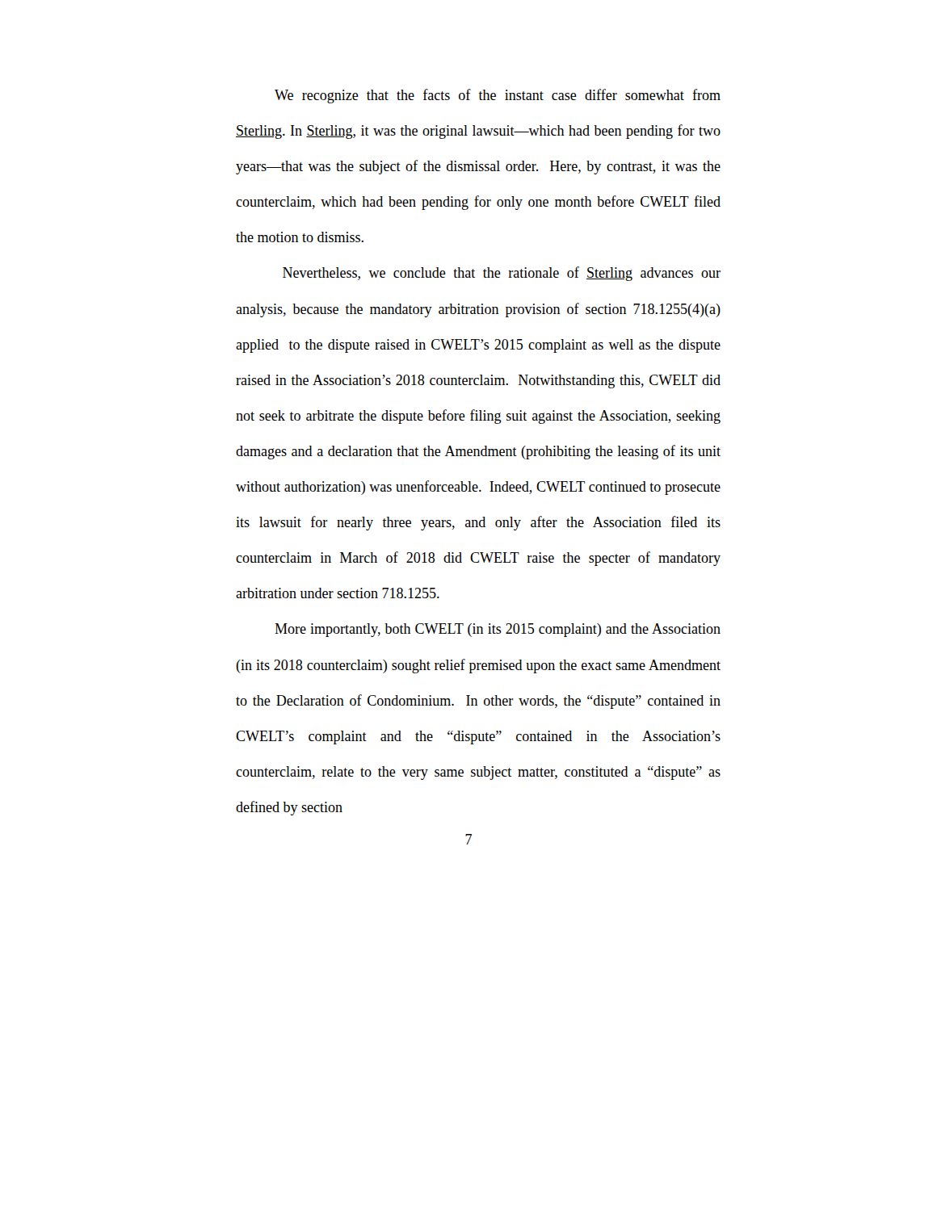We recognize that the facts of the instant case differ somewhat from Sterling. In Sterling, it was the original lawsuit—which had been pending for two years—that was the subject of the dismissal order. Here, by contrast, it was the counterclaim, which had been pending for only one month before CWELT filed the motion to dismiss.
Nevertheless, we conclude that the rationale of Sterling advances our analysis, because the mandatory arbitration provision of section 718.1255(4)(a) applied to the dispute raised in CWELT’s 2015 complaint as well as the dispute raised in the Association’s 2018 counterclaim. Notwithstanding this, CWELT did not seek to arbitrate the dispute before filing suit against the Association, seeking damages and a declaration that the Amendment (prohibiting the leasing of its unit without authorization) was unenforceable. Indeed, CWELT continued to prosecute its lawsuit for nearly three years, and only after the Association filed its counterclaim in March of 2018 did CWELT raise the specter of mandatory arbitration under section 718.1255.
More importantly, both CWELT (in its 2015 complaint) and the Association (in its 2018 counterclaim) sought relief premised upon the exact same Amendment to the Declaration of Condominium. In other words, the “dispute” contained in CWELT’s complaint and the “dispute” contained in the Association’s counterclaim, relate to the very same subject matter, constituted a “dispute” as defined by section
7